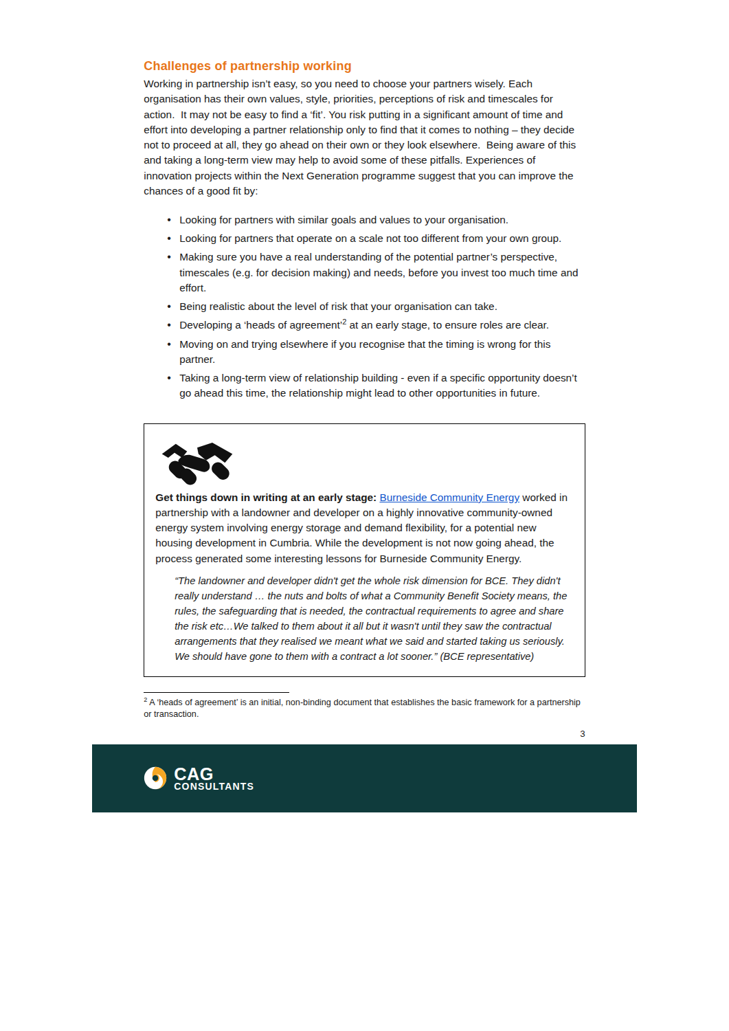Challenges of partnership working
Working in partnership isn’t easy, so you need to choose your partners wisely. Each organisation has their own values, style, priorities, perceptions of risk and timescales for action. It may not be easy to find a ‘fit’. You risk putting in a significant amount of time and effort into developing a partner relationship only to find that it comes to nothing – they decide not to proceed at all, they go ahead on their own or they look elsewhere. Being aware of this and taking a long-term view may help to avoid some of these pitfalls. Experiences of innovation projects within the Next Generation programme suggest that you can improve the chances of a good fit by:
Looking for partners with similar goals and values to your organisation.
Looking for partners that operate on a scale not too different from your own group.
Making sure you have a real understanding of the potential partner’s perspective, timescales (e.g. for decision making) and needs, before you invest too much time and effort.
Being realistic about the level of risk that your organisation can take.
Developing a ‘heads of agreement’2 at an early stage, to ensure roles are clear.
Moving on and trying elsewhere if you recognise that the timing is wrong for this partner.
Taking a long-term view of relationship building - even if a specific opportunity doesn’t go ahead this time, the relationship might lead to other opportunities in future.
Get things down in writing at an early stage: Burneside Community Energy worked in partnership with a landowner and developer on a highly innovative community-owned energy system involving energy storage and demand flexibility, for a potential new housing development in Cumbria. While the development is not now going ahead, the process generated some interesting lessons for Burneside Community Energy.
“The landowner and developer didn't get the whole risk dimension for BCE. They didn't really understand … the nuts and bolts of what a Community Benefit Society means, the rules, the safeguarding that is needed, the contractual requirements to agree and share the risk etc…We talked to them about it all but it wasn't until they saw the contractual arrangements that they realised we meant what we said and started taking us seriously. We should have gone to them with a contract a lot sooner.” (BCE representative)
2 A ‘heads of agreement’ is an initial, non-binding document that establishes the basic framework for a partnership or transaction.
3
CAG CONSULTANTS